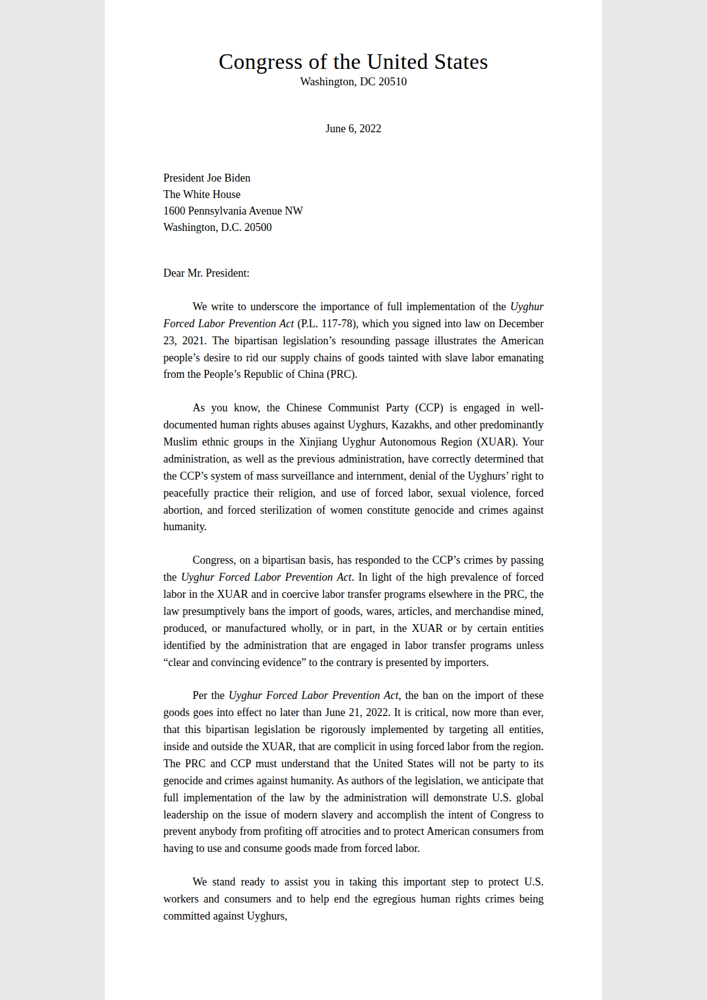Congress of the United States
Washington, DC 20510
June 6, 2022
President Joe Biden
The White House
1600 Pennsylvania Avenue NW
Washington, D.C. 20500
Dear Mr. President:
We write to underscore the importance of full implementation of the Uyghur Forced Labor Prevention Act (P.L. 117-78), which you signed into law on December 23, 2021. The bipartisan legislation’s resounding passage illustrates the American people’s desire to rid our supply chains of goods tainted with slave labor emanating from the People’s Republic of China (PRC).
As you know, the Chinese Communist Party (CCP) is engaged in well-documented human rights abuses against Uyghurs, Kazakhs, and other predominantly Muslim ethnic groups in the Xinjiang Uyghur Autonomous Region (XUAR). Your administration, as well as the previous administration, have correctly determined that the CCP’s system of mass surveillance and internment, denial of the Uyghurs’ right to peacefully practice their religion, and use of forced labor, sexual violence, forced abortion, and forced sterilization of women constitute genocide and crimes against humanity.
Congress, on a bipartisan basis, has responded to the CCP’s crimes by passing the Uyghur Forced Labor Prevention Act. In light of the high prevalence of forced labor in the XUAR and in coercive labor transfer programs elsewhere in the PRC, the law presumptively bans the import of goods, wares, articles, and merchandise mined, produced, or manufactured wholly, or in part, in the XUAR or by certain entities identified by the administration that are engaged in labor transfer programs unless “clear and convincing evidence” to the contrary is presented by importers.
Per the Uyghur Forced Labor Prevention Act, the ban on the import of these goods goes into effect no later than June 21, 2022. It is critical, now more than ever, that this bipartisan legislation be rigorously implemented by targeting all entities, inside and outside the XUAR, that are complicit in using forced labor from the region. The PRC and CCP must understand that the United States will not be party to its genocide and crimes against humanity. As authors of the legislation, we anticipate that full implementation of the law by the administration will demonstrate U.S. global leadership on the issue of modern slavery and accomplish the intent of Congress to prevent anybody from profiting off atrocities and to protect American consumers from having to use and consume goods made from forced labor.
We stand ready to assist you in taking this important step to protect U.S. workers and consumers and to help end the egregious human rights crimes being committed against Uyghurs,